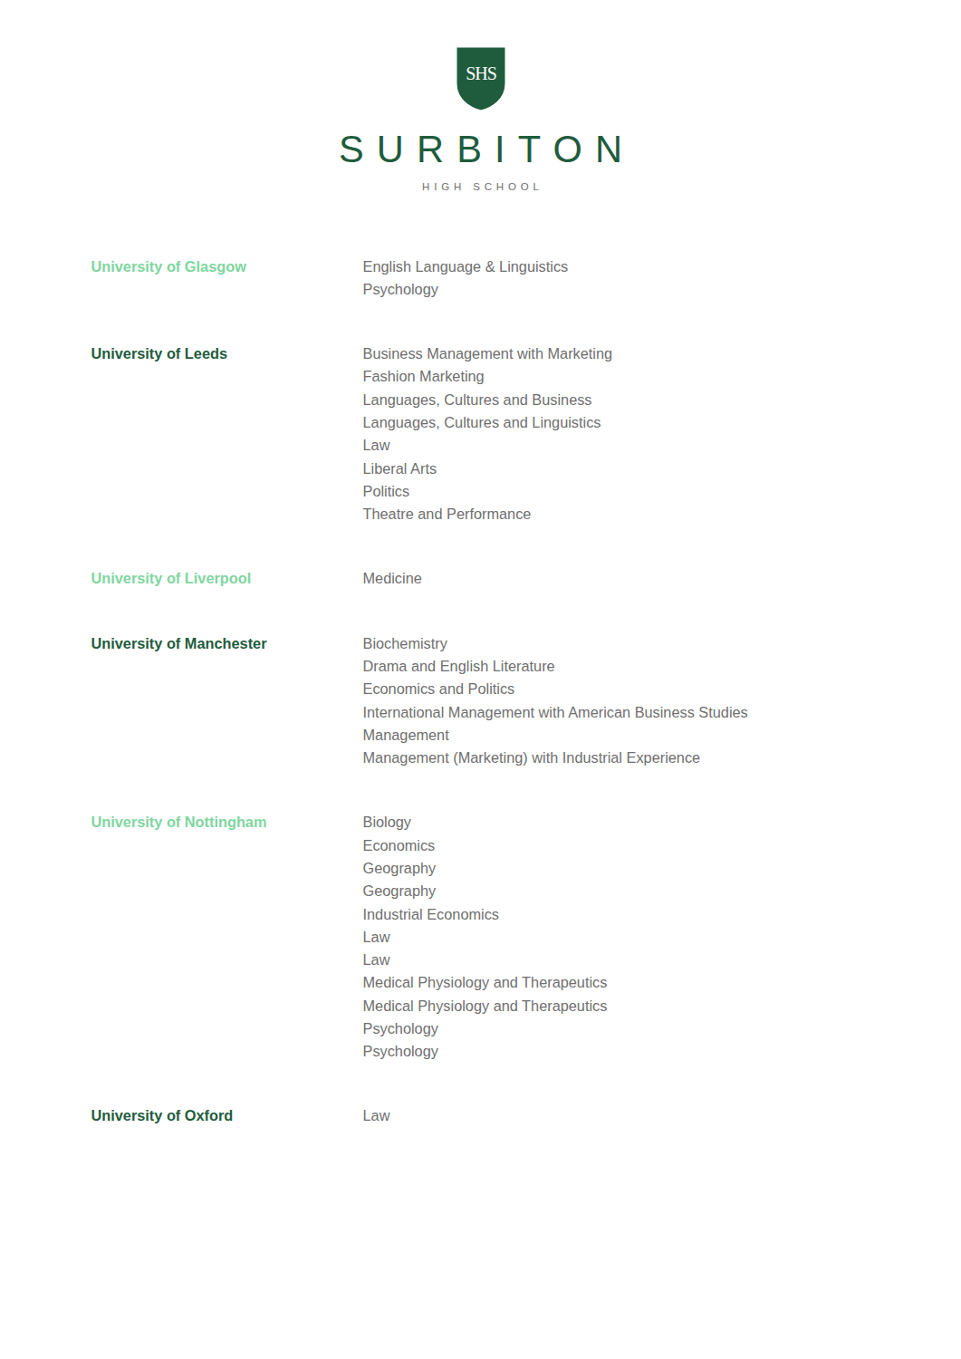SHS
SURBITON
High School
University of Glasgow
English Language & Linguistics
Psychology
University of Leeds
Business Management with Marketing
Fashion Marketing
Languages, Cultures and Business
Languages, Cultures and Linguistics
Law
Liberal Arts
Politics
Theatre and Performance
University of Liverpool
Medicine
University of Manchester
Biochemistry
Drama and English Literature
Economics and Politics
International Management with American Business Studies
Management
Management (Marketing) with Industrial Experience
University of Nottingham
Biology
Economics
Geography
Geography
Industrial Economics
Law
Law
Medical Physiology and Therapeutics
Medical Physiology and Therapeutics
Psychology
Psychology
University of Oxford
Law